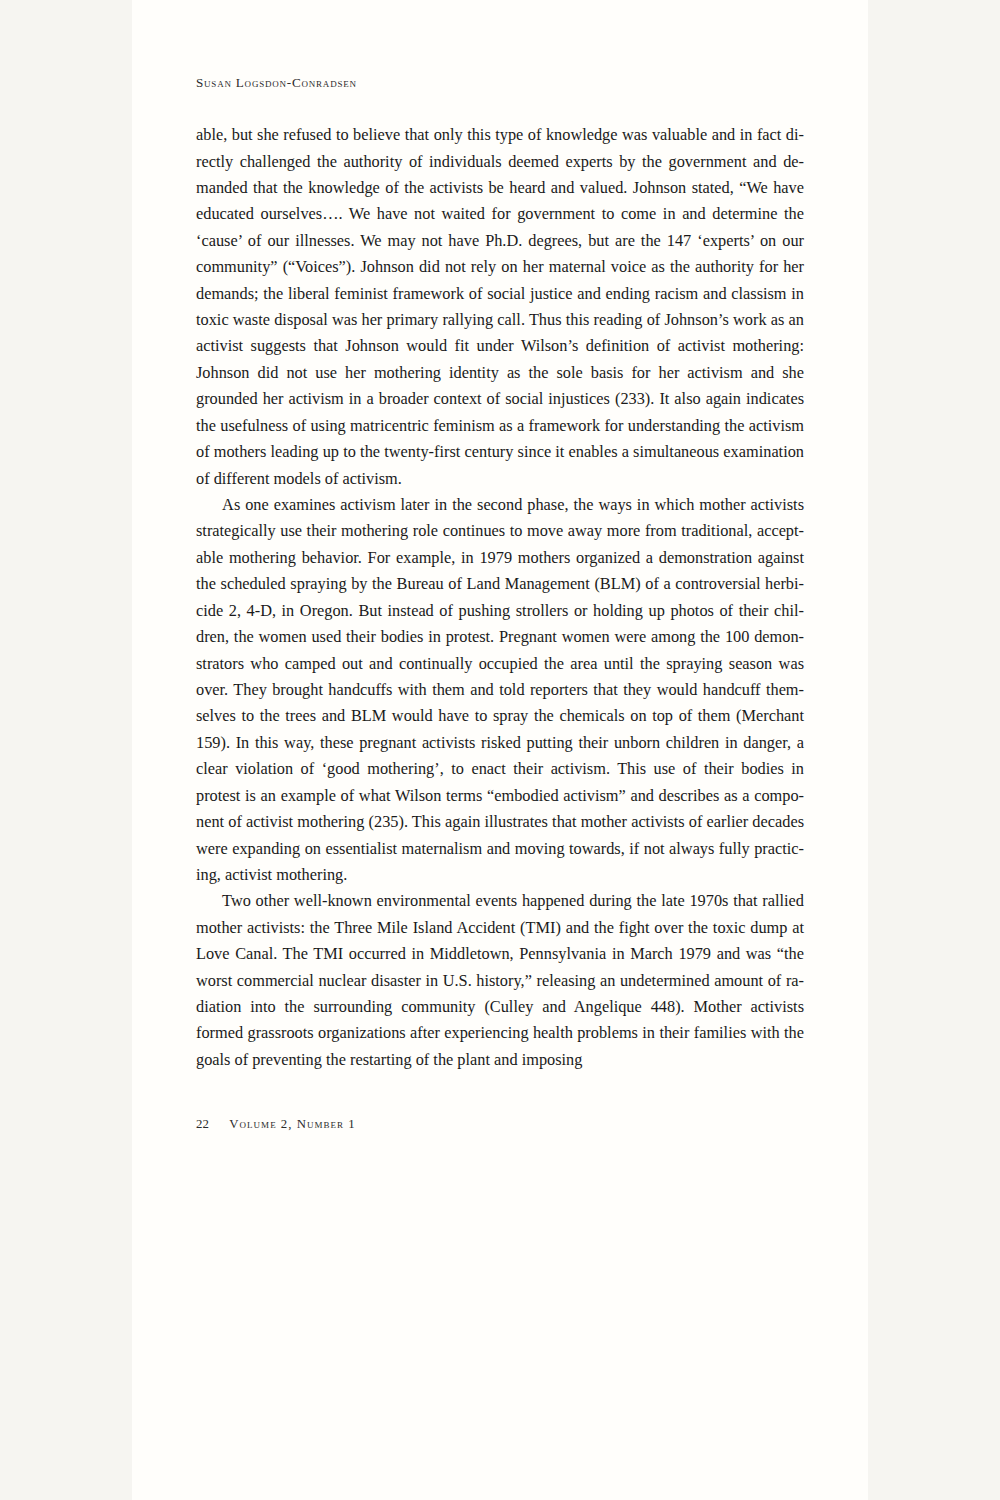Susan Logsdon-Conradsen
able, but she refused to believe that only this type of knowledge was valuable and in fact directly challenged the authority of individuals deemed experts by the government and demanded that the knowledge of the activists be heard and valued. Johnson stated, “We have educated ourselves…. We have not waited for government to come in and determine the ‘cause’ of our illnesses. We may not have Ph.D. degrees, but are the 147 ‘experts’ on our community” (“Voices”). Johnson did not rely on her maternal voice as the authority for her demands; the liberal feminist framework of social justice and ending racism and classism in toxic waste disposal was her primary rallying call. Thus this reading of Johnson’s work as an activist suggests that Johnson would fit under Wilson’s definition of activist mothering: Johnson did not use her mothering identity as the sole basis for her activism and she grounded her activism in a broader context of social injustices (233). It also again indicates the usefulness of using matricentric feminism as a framework for understanding the activism of mothers leading up to the twenty-first century since it enables a simultaneous examination of different models of activism.
As one examines activism later in the second phase, the ways in which mother activists strategically use their mothering role continues to move away more from traditional, acceptable mothering behavior. For example, in 1979 mothers organized a demonstration against the scheduled spraying by the Bureau of Land Management (BLM) of a controversial herbicide 2, 4-D, in Oregon. But instead of pushing strollers or holding up photos of their children, the women used their bodies in protest. Pregnant women were among the 100 demonstrators who camped out and continually occupied the area until the spraying season was over. They brought handcuffs with them and told reporters that they would handcuff themselves to the trees and BLM would have to spray the chemicals on top of them (Merchant 159). In this way, these pregnant activists risked putting their unborn children in danger, a clear violation of ‘good mothering’, to enact their activism. This use of their bodies in protest is an example of what Wilson terms “embodied activism” and describes as a component of activist mothering (235). This again illustrates that mother activists of earlier decades were expanding on essentialist maternalism and moving towards, if not always fully practicing, activist mothering.
Two other well-known environmental events happened during the late 1970s that rallied mother activists: the Three Mile Island Accident (TMI) and the fight over the toxic dump at Love Canal. The TMI occurred in Middletown, Pennsylvania in March 1979 and was “the worst commercial nuclear disaster in U.S. history,” releasing an undetermined amount of radiation into the surrounding community (Culley and Angelique 448). Mother activists formed grassroots organizations after experiencing health problems in their families with the goals of preventing the restarting of the plant and imposing
22 Volume 2, Number 1